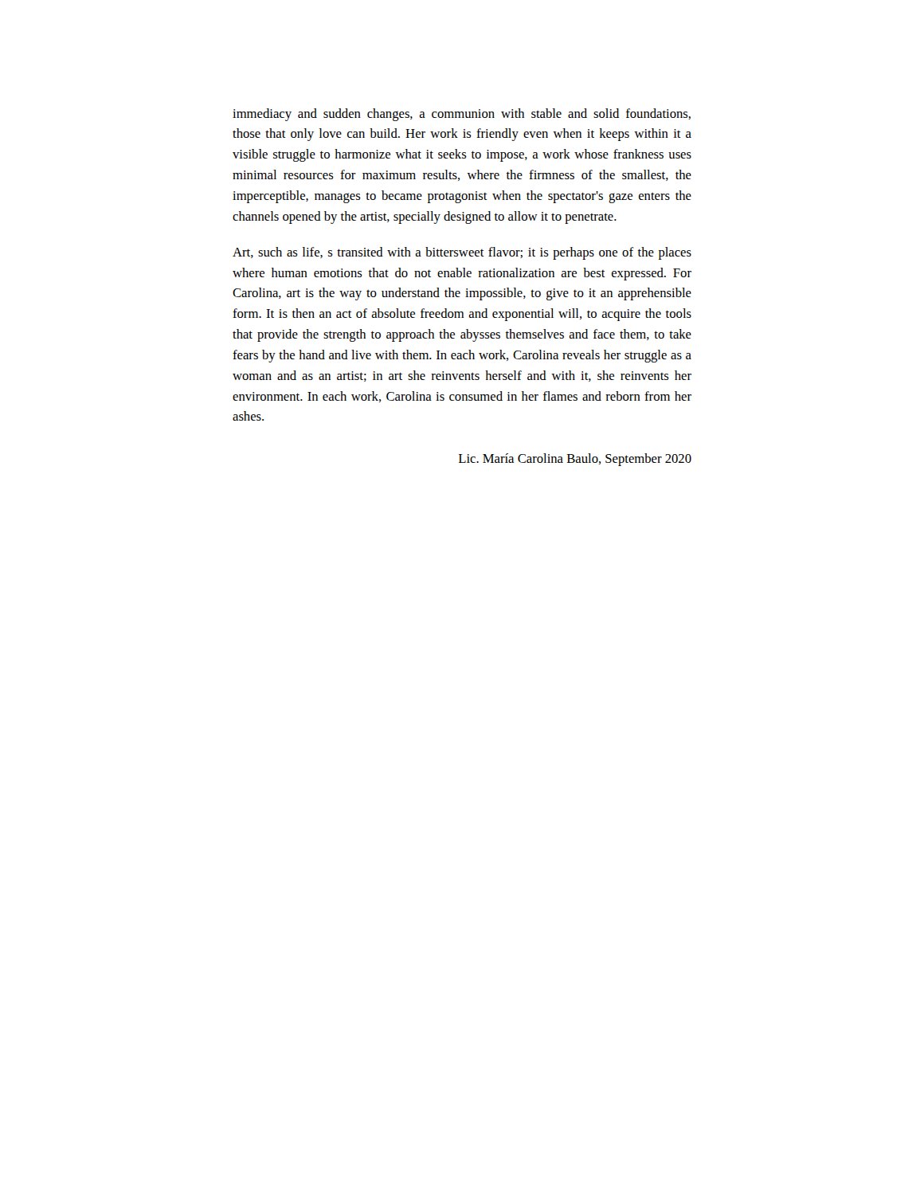immediacy and sudden changes, a communion with stable and solid foundations, those that only love can build. Her work is friendly even when it keeps within it a visible struggle to harmonize what it seeks to impose, a work whose frankness uses minimal resources for maximum results, where the firmness of the smallest, the imperceptible, manages to became protagonist when the spectator's gaze enters the channels opened by the artist, specially designed to allow it to penetrate.
Art, such as life, s transited with a bittersweet flavor; it is perhaps one of the places where human emotions that do not enable rationalization are best expressed. For Carolina, art is the way to understand the impossible, to give to it an apprehensible form. It is then an act of absolute freedom and exponential will, to acquire the tools that provide the strength to approach the abysses themselves and face them, to take fears by the hand and live with them. In each work, Carolina reveals her struggle as a woman and as an artist; in art she reinvents herself and with it, she reinvents her environment. In each work, Carolina is consumed in her flames and reborn from her ashes.
Lic. María Carolina Baulo, September 2020